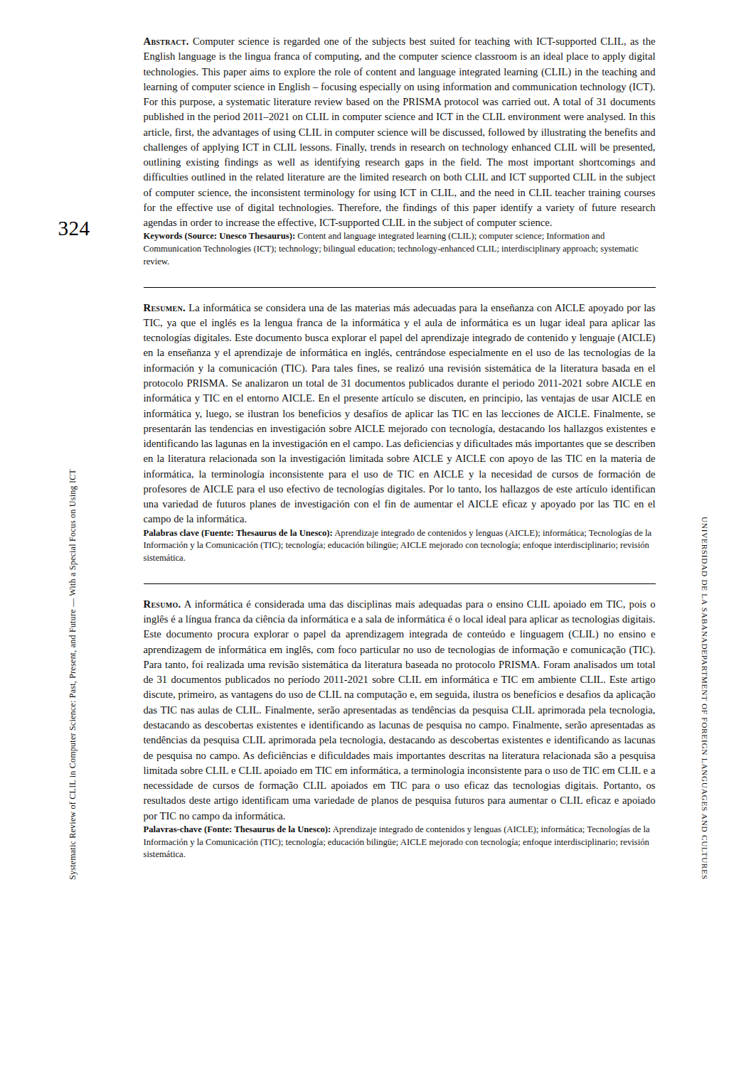324
Systematic Review of CLIL in Computer Science: Past, Present, and Future — With a Special Focus on Using ICT
UNIVERSIDAD DE LA SABANA DEPARTMENT OF FOREIGN LANGUAGES AND CULTURES
Abstract. Computer science is regarded one of the subjects best suited for teaching with ICT-supported CLIL, as the English language is the lingua franca of computing, and the computer science classroom is an ideal place to apply digital technologies. This paper aims to explore the role of content and language integrated learning (CLIL) in the teaching and learning of computer science in English – focusing especially on using information and communication technology (ICT). For this purpose, a systematic literature review based on the PRISMA protocol was carried out. A total of 31 documents published in the period 2011–2021 on CLIL in computer science and ICT in the CLIL environment were analysed. In this article, first, the advantages of using CLIL in computer science will be discussed, followed by illustrating the benefits and challenges of applying ICT in CLIL lessons. Finally, trends in research on technology enhanced CLIL will be presented, outlining existing findings as well as identifying research gaps in the field. The most important shortcomings and difficulties outlined in the related literature are the limited research on both CLIL and ICT supported CLIL in the subject of computer science, the inconsistent terminology for using ICT in CLIL, and the need in CLIL teacher training courses for the effective use of digital technologies. Therefore, the findings of this paper identify a variety of future research agendas in order to increase the effective, ICT-supported CLIL in the subject of computer science.
Keywords (Source: Unesco Thesaurus): Content and language integrated learning (CLIL); computer science; Information and Communication Technologies (ICT); technology; bilingual education; technology-enhanced CLIL; interdisciplinary approach; systematic review.
Resumen. La informática se considera una de las materias más adecuadas para la enseñanza con AICLE apoyado por las TIC, ya que el inglés es la lengua franca de la informática y el aula de informática es un lugar ideal para aplicar las tecnologías digitales. Este documento busca explorar el papel del aprendizaje integrado de contenido y lenguaje (AICLE) en la enseñanza y el aprendizaje de informática en inglés, centrándose especialmente en el uso de las tecnologías de la información y la comunicación (TIC). Para tales fines, se realizó una revisión sistemática de la literatura basada en el protocolo PRISMA. Se analizaron un total de 31 documentos publicados durante el periodo 2011-2021 sobre AICLE en informática y TIC en el entorno AICLE. En el presente artículo se discuten, en principio, las ventajas de usar AICLE en informática y, luego, se ilustran los beneficios y desafíos de aplicar las TIC en las lecciones de AICLE. Finalmente, se presentarán las tendencias en investigación sobre AICLE mejorado con tecnología, destacando los hallazgos existentes e identificando las lagunas en la investigación en el campo. Las deficiencias y dificultades más importantes que se describen en la literatura relacionada son la investigación limitada sobre AICLE y AICLE con apoyo de las TIC en la materia de informática, la terminología inconsistente para el uso de TIC en AICLE y la necesidad de cursos de formación de profesores de AICLE para el uso efectivo de tecnologías digitales. Por lo tanto, los hallazgos de este artículo identifican una variedad de futuros planes de investigación con el fin de aumentar el AICLE eficaz y apoyado por las TIC en el campo de la informática.
Palabras clave (Fuente: Thesaurus de la Unesco): Aprendizaje integrado de contenidos y lenguas (AICLE); informática; Tecnologías de la Información y la Comunicación (TIC); tecnología; educación bilingüe; AICLE mejorado con tecnología; enfoque interdisciplinario; revisión sistemática.
Resumo. A informática é considerada uma das disciplinas mais adequadas para o ensino CLIL apoiado em TIC, pois o inglês é a língua franca da ciência da informática e a sala de informática é o local ideal para aplicar as tecnologias digitais. Este documento procura explorar o papel da aprendizagem integrada de conteúdo e linguagem (CLIL) no ensino e aprendizagem de informática em inglês, com foco particular no uso de tecnologias de informação e comunicação (TIC). Para tanto, foi realizada uma revisão sistemática da literatura baseada no protocolo PRISMA. Foram analisados um total de 31 documentos publicados no período 2011-2021 sobre CLIL em informática e TIC em ambiente CLIL. Este artigo discute, primeiro, as vantagens do uso de CLIL na computação e, em seguida, ilustra os benefícios e desafios da aplicação das TIC nas aulas de CLIL. Finalmente, serão apresentadas as tendências da pesquisa CLIL aprimorada pela tecnologia, destacando as descobertas existentes e identificando as lacunas de pesquisa no campo. Finalmente, serão apresentadas as tendências da pesquisa CLIL aprimorada pela tecnologia, destacando as descobertas existentes e identificando as lacunas de pesquisa no campo. As deficiências e dificuldades mais importantes descritas na literatura relacionada são a pesquisa limitada sobre CLIL e CLIL apoiado em TIC em informática, a terminologia inconsistente para o uso de TIC em CLIL e a necessidade de cursos de formação CLIL apoiados em TIC para o uso eficaz das tecnologias digitais. Portanto, os resultados deste artigo identificam uma variedade de planos de pesquisa futuros para aumentar o CLIL eficaz e apoiado por TIC no campo da informática.
Palavras-chave (Fonte: Thesaurus de la Unesco): Aprendizaje integrado de contenidos y lenguas (AICLE); informática; Tecnologías de la Información y la Comunicación (TIC); tecnología; educación bilingüe; AICLE mejorado con tecnología; enfoque interdisciplinario; revisión sistemática.